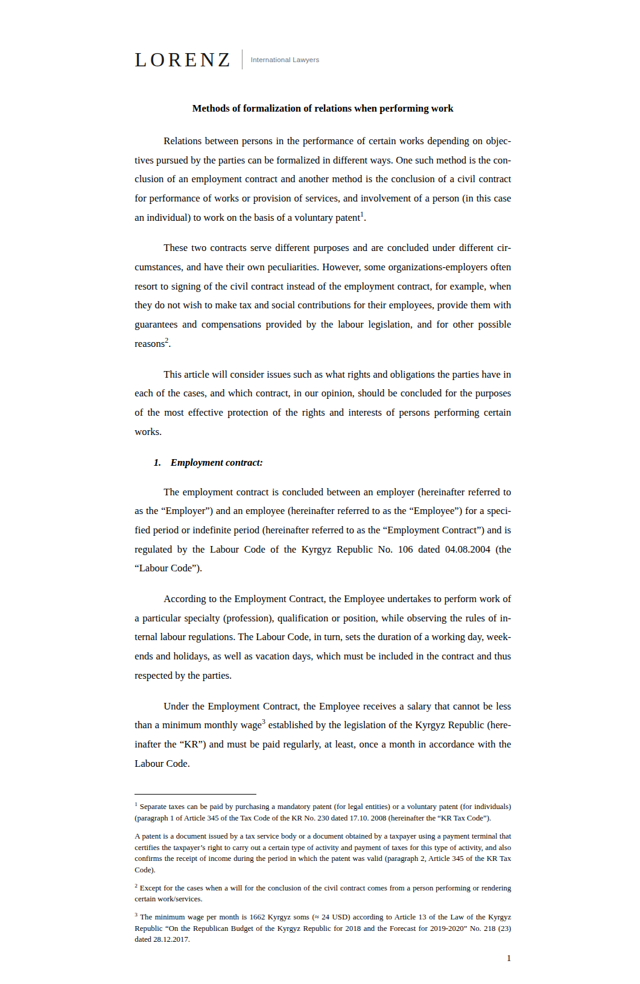LORENZ
International Lawyers
Methods of formalization of relations when performing work
Relations between persons in the performance of certain works depending on objectives pursued by the parties can be formalized in different ways. One such method is the conclusion of an employment contract and another method is the conclusion of a civil contract for performance of works or provision of services, and involvement of a person (in this case an individual) to work on the basis of a voluntary patent1.
These two contracts serve different purposes and are concluded under different circumstances, and have their own peculiarities. However, some organizations-employers often resort to signing of the civil contract instead of the employment contract, for example, when they do not wish to make tax and social contributions for their employees, provide them with guarantees and compensations provided by the labour legislation, and for other possible reasons2.
This article will consider issues such as what rights and obligations the parties have in each of the cases, and which contract, in our opinion, should be concluded for the purposes of the most effective protection of the rights and interests of persons performing certain works.
Employment contract:
The employment contract is concluded between an employer (hereinafter referred to as the “Employer”) and an employee (hereinafter referred to as the “Employee”) for a specified period or indefinite period (hereinafter referred to as the “Employment Contract”) and is regulated by the Labour Code of the Kyrgyz Republic No. 106 dated 04.08.2004 (the “Labour Code”).
According to the Employment Contract, the Employee undertakes to perform work of a particular specialty (profession), qualification or position, while observing the rules of internal labour regulations. The Labour Code, in turn, sets the duration of a working day, weekends and holidays, as well as vacation days, which must be included in the contract and thus respected by the parties.
Under the Employment Contract, the Employee receives a salary that cannot be less than a minimum monthly wage3 established by the legislation of the Kyrgyz Republic (hereinafter the “KR”) and must be paid regularly, at least, once a month in accordance with the Labour Code.
1 Separate taxes can be paid by purchasing a mandatory patent (for legal entities) or a voluntary patent (for individuals) (paragraph 1 of Article 345 of the Tax Code of the KR No. 230 dated 17.10. 2008 (hereinafter the “KR Tax Code”).
A patent is a document issued by a tax service body or a document obtained by a taxpayer using a payment terminal that certifies the taxpayer’s right to carry out a certain type of activity and payment of taxes for this type of activity, and also confirms the receipt of income during the period in which the patent was valid (paragraph 2, Article 345 of the KR Tax Code).
2 Except for the cases when a will for the conclusion of the civil contract comes from a person performing or rendering certain work/services.
3 The minimum wage per month is 1662 Kyrgyz soms (≈ 24 USD) according to Article 13 of the Law of the Kyrgyz Republic “On the Republican Budget of the Kyrgyz Republic for 2018 and the Forecast for 2019-2020” No. 218 (23) dated 28.12.2017.
1